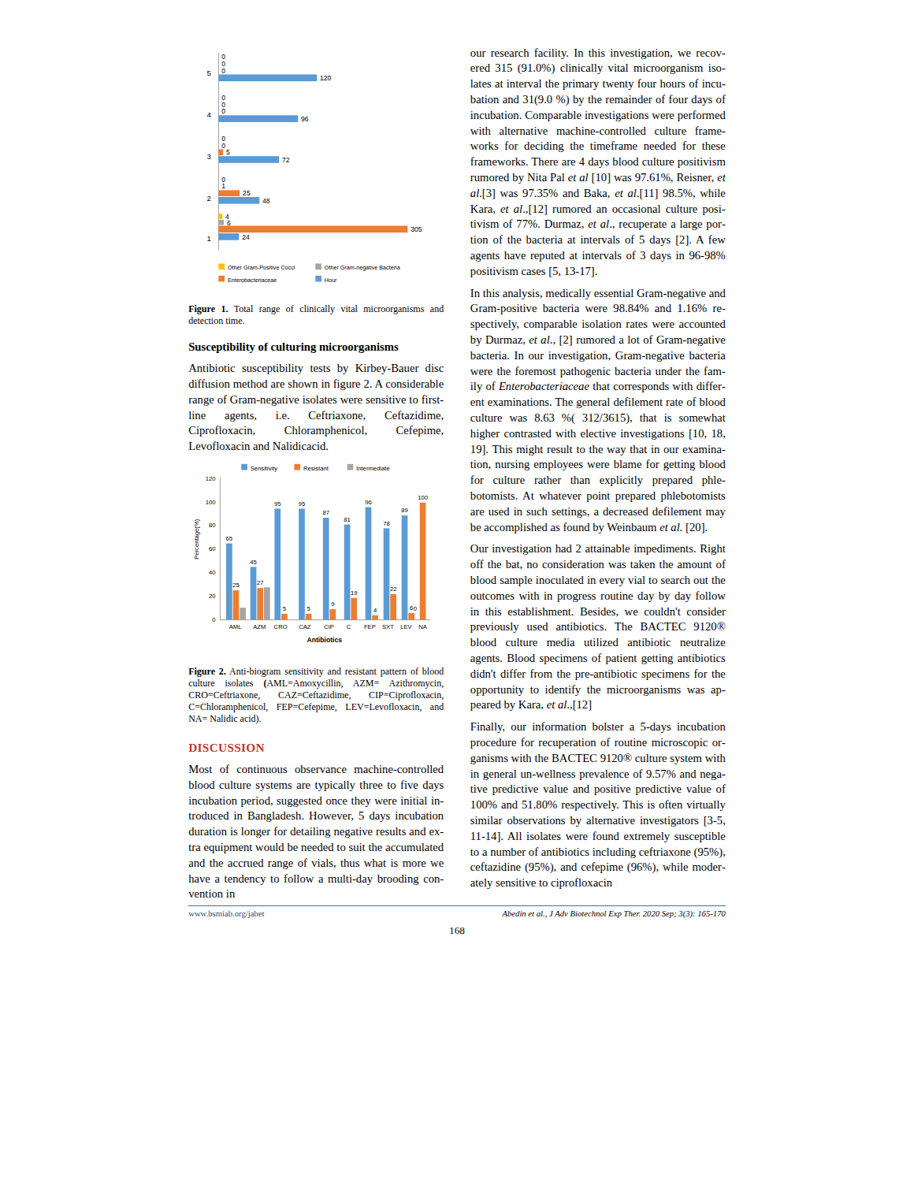5 4 3 2 1 0 0 0 120 0 0 0 96 0 0 5 72 0 1 25 48 4 6 305 24 Other Gram-Positive Cocci Other Gram-negative Bacteria Enterobacteriaceae Hour
Figure 1. Total range of clinically vital microorganisms and detection time.
Susceptibility of culturing microorganisms
Antibiotic susceptibility tests by Kirbey-Bauer disc diffusion method are shown in figure 2. A considerable range of Gram-negative isolates were sensitive to first-line agents, i.e. Ceftriaxone, Ceftazidime, Ciprofloxacin, Chloramphenicol, Cefepime, Levofloxacin and Nalidicacid.
Sensitivity Resistant Intermediate 120 100 80 60 40 20 0 Percentage(%) 65 25 45 27 95 5 95 5 87 9 81 19 96 4 78 22 89 6 100 0 AML AZM CRO CAZ CIP C FEP SXT LEV NA Antibiotics
Figure 2. Anti-biogram sensitivity and resistant pattern of blood culture isolates (AML=Amoxycillin, AZM= Azithromycin, CRO=Ceftriaxone, CAZ=Ceftazidime, CIP=Ciprofloxacin, C=Chloramphenicol, FEP=Cefepime, LEV=Levofloxacin, and NA= Nalidic acid).
DISCUSSION
Most of continuous observance machine-controlled blood culture systems are typically three to five days incubation period, suggested once they were initial introduced in Bangladesh. However, 5 days incubation duration is longer for detailing negative results and extra equipment would be needed to suit the accumulated and the accrued range of vials, thus what is more we have a tendency to follow a multi-day brooding convention in
our research facility. In this investigation, we recovered 315 (91.0%) clinically vital microorganism isolates at interval the primary twenty four hours of incubation and 31(9.0 %) by the remainder of four days of incubation. Comparable investigations were performed with alternative machine-controlled culture frameworks for deciding the timeframe needed for these frameworks. There are 4 days blood culture positivism rumored by Nita Pal et al [10] was 97.61%, Reisner, et al.[3] was 97.35% and Baka, et al.[11] 98.5%, while Kara, et al.,[12] rumored an occasional culture positivism of 77%. Durmaz, et al., recuperate a large portion of the bacteria at intervals of 5 days [2]. A few agents have reputed at intervals of 3 days in 96-98% positivism cases [5, 13-17].
In this analysis, medically essential Gram-negative and Gram-positive bacteria were 98.84% and 1.16% respectively, comparable isolation rates were accounted by Durmaz, et al., [2] rumored a lot of Gram-negative bacteria. In our investigation, Gram-negative bacteria were the foremost pathogenic bacteria under the family of Enterobacteriaceae that corresponds with different examinations. The general defilement rate of blood culture was 8.63 %( 312/3615), that is somewhat higher contrasted with elective investigations [10, 18, 19]. This might result to the way that in our examination, nursing employees were blame for getting blood for culture rather than explicitly prepared phlebotomists. At whatever point prepared phlebotomists are used in such settings, a decreased defilement may be accomplished as found by Weinbaum et al. [20].
Our investigation had 2 attainable impediments. Right off the bat, no consideration was taken the amount of blood sample inoculated in every vial to search out the outcomes with in progress routine day by day follow in this establishment. Besides, we couldn't consider previously used antibiotics. The BACTEC 9120® blood culture media utilized antibiotic neutralize agents. Blood specimens of patient getting antibiotics didn't differ from the pre-antibiotic specimens for the opportunity to identify the microorganisms was appeared by Kara, et al.,[12]
Finally, our information bolster a 5-days incubation procedure for recuperation of routine microscopic organisms with the BACTEC 9120® culture system with in general un-wellness prevalence of 9.57% and negative predictive value and positive predictive value of 100% and 51.80% respectively. This is often virtually similar observations by alternative investigators [3-5, 11-14]. All isolates were found extremely susceptible to a number of antibiotics including ceftriaxone (95%), ceftazidine (95%), and cefepime (96%), while moderately sensitive to ciprofloxacin
www.bsmiab.org/jabet
Abedin et al., J Adv Biotechnol Exp Ther. 2020 Sep; 3(3): 165-170
168